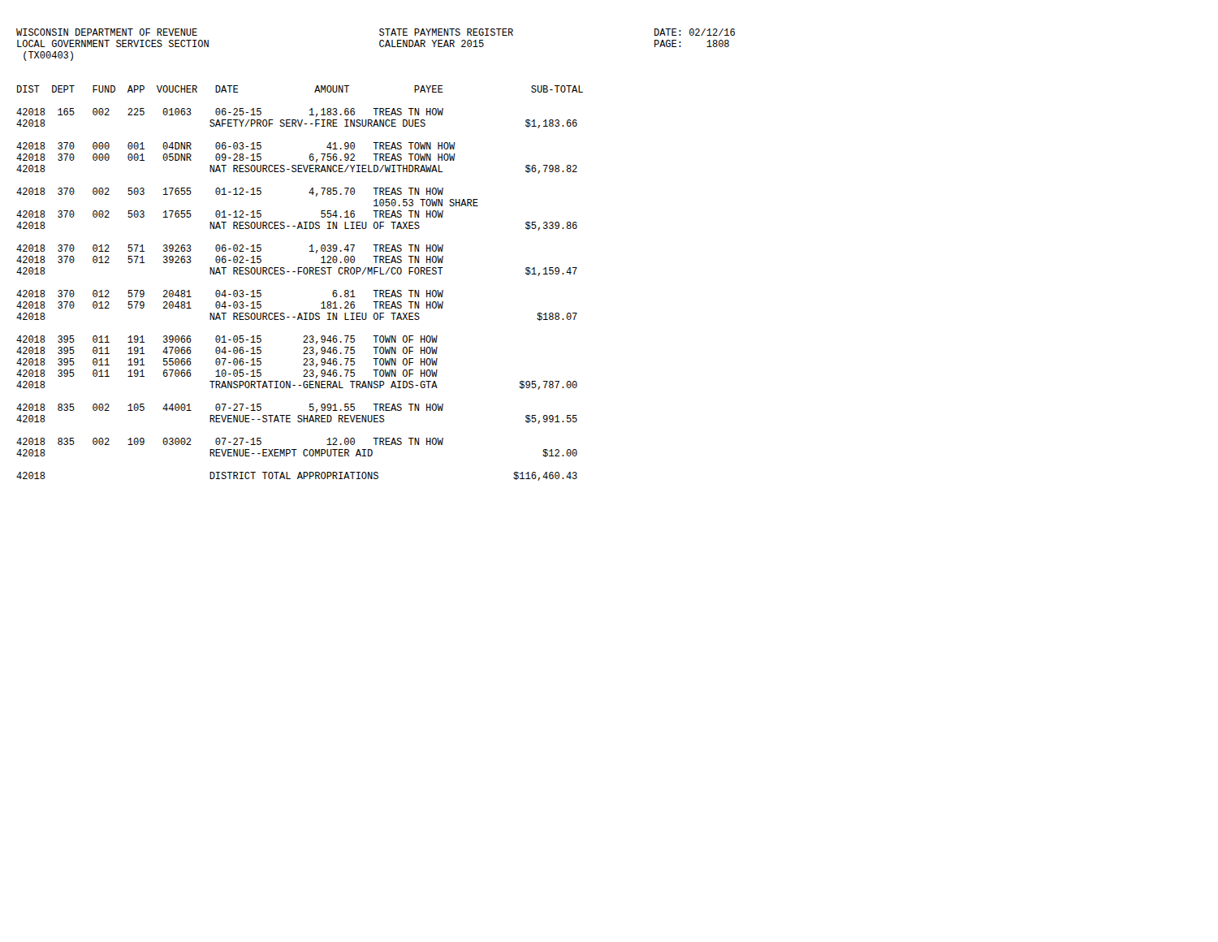WISCONSIN DEPARTMENT OF REVENUE STATE PAYMENTS REGISTER DATE: 02/12/16 LOCAL GOVERNMENT SERVICES SECTION CALENDAR YEAR 2015 PAGE: 1808 (TX00403) DIST DEPT FUND APP VOUCHER DATE AMOUNT PAYEE SUB-TOTAL 42018 165 002 225 01063 06-25-15 1,183.66 TREAS TN HOW 42018 SAFETY/PROF SERV--FIRE INSURANCE DUES $1,183.66 42018 370 000 001 04DNR 06-03-15 41.90 TREAS TOWN HOW 42018 370 000 001 05DNR 09-28-15 6,756.92 TREAS TOWN HOW 42018 NAT RESOURCES-SEVERANCE/YIELD/WITHDRAWAL $6,798.82 42018 370 002 503 17655 01-12-15 4,785.70 TREAS TN HOW 1050.53 TOWN SHARE 42018 370 002 503 17655 01-12-15 554.16 TREAS TN HOW 42018 NAT RESOURCES--AIDS IN LIEU OF TAXES $5,339.86 42018 370 012 571 39263 06-02-15 1,039.47 TREAS TN HOW 42018 370 012 571 39263 06-02-15 120.00 TREAS TN HOW 42018 NAT RESOURCES--FOREST CROP/MFL/CO FOREST $1,159.47 42018 370 012 579 20481 04-03-15 6.81 TREAS TN HOW 42018 370 012 579 20481 04-03-15 181.26 TREAS TN HOW 42018 NAT RESOURCES--AIDS IN LIEU OF TAXES $188.07 42018 395 011 191 39066 01-05-15 23,946.75 TOWN OF HOW 42018 395 011 191 47066 04-06-15 23,946.75 TOWN OF HOW 42018 395 011 191 55066 07-06-15 23,946.75 TOWN OF HOW 42018 395 011 191 67066 10-05-15 23,946.75 TOWN OF HOW 42018 TRANSPORTATION--GENERAL TRANSP AIDS-GTA $95,787.00 42018 835 002 105 44001 07-27-15 5,991.55 TREAS TN HOW 42018 REVENUE--STATE SHARED REVENUES $5,991.55 42018 835 002 109 03002 07-27-15 12.00 TREAS TN HOW 42018 REVENUE--EXEMPT COMPUTER AID $12.00 42018 DISTRICT TOTAL APPROPRIATIONS $116,460.43